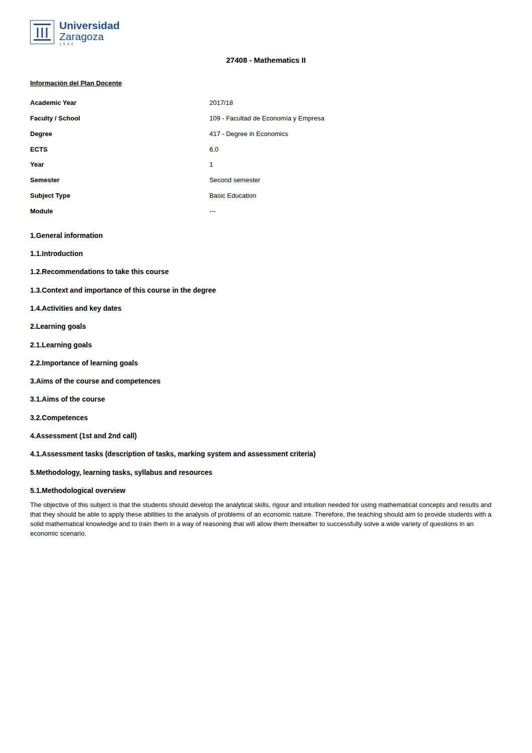Universidad
Zaragoza
1 5 4 2
27408 - Mathematics II
Información del Plan Docente
| Academic Year | 2017/18 |
| Faculty / School | 109 - Facultad de Economía y Empresa |
| Degree | 417 - Degree in Economics |
| ECTS | 6.0 |
| Year | 1 |
| Semester | Second semester |
| Subject Type | Basic Education |
| Module | --- |
1.General information
1.1.Introduction
1.2.Recommendations to take this course
1.3.Context and importance of this course in the degree
1.4.Activities and key dates
2.Learning goals
2.1.Learning goals
2.2.Importance of learning goals
3.Aims of the course and competences
3.1.Aims of the course
3.2.Competences
4.Assessment (1st and 2nd call)
4.1.Assessment tasks (description of tasks, marking system and assessment criteria)
5.Methodology, learning tasks, syllabus and resources
5.1.Methodological overview
The objective of this subject is that the students should develop the analytical skills, rigour and intuition needed for using mathematical concepts and results and that they should be able to apply these abilities to the analysis of problems of an economic nature. Therefore, the teaching should aim to provide students with a solid mathematical knowledge and to train them in a way of reasoning that will allow them thereafter to successfully solve a wide variety of questions in an economic scenario.